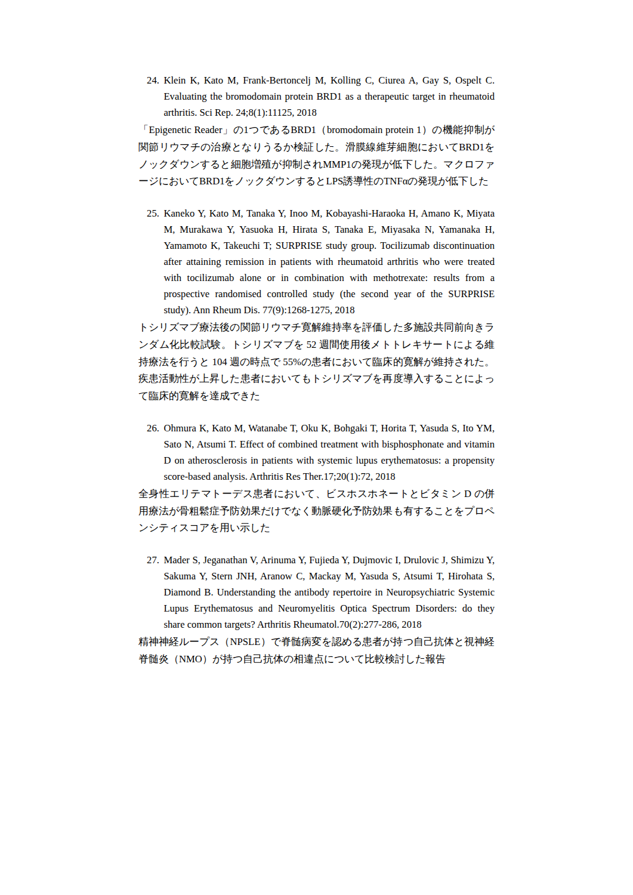24.
Klein K, Kato M, Frank-Bertoncelj M, Kolling C, Ciurea A, Gay S, Ospelt C. Evaluating the bromodomain protein BRD1 as a therapeutic target in rheumatoid arthritis. Sci Rep. 24;8(1):11125, 2018
「Epigenetic Reader」の1つであるBRD1（bromodomain protein 1）の機能抑制が関節リウマチの治療となりうるか検証した。滑膜線維芽細胞においてBRD1をノックダウンすると細胞増殖が抑制されMMP1の発現が低下した。マクロファージにおいてBRD1をノックダウンするとLPS誘導性のTNFαの発現が低下した
25.
Kaneko Y, Kato M, Tanaka Y, Inoo M, Kobayashi-Haraoka H, Amano K, Miyata M, Murakawa Y, Yasuoka H, Hirata S, Tanaka E, Miyasaka N, Yamanaka H, Yamamoto K, Takeuchi T; SURPRISE study group. Tocilizumab discontinuation after attaining remission in patients with rheumatoid arthritis who were treated with tocilizumab alone or in combination with methotrexate: results from a prospective randomised controlled study (the second year of the SURPRISE study). Ann Rheum Dis. 77(9):1268-1275, 2018
トシリズマブ療法後の関節リウマチ寛解維持率を評価した多施設共同前向きランダム化比較試験。トシリズマブを 52 週間使用後メトトレキサートによる維持療法を行うと 104 週の時点で 55%の患者において臨床的寛解が維持された。疾患活動性が上昇した患者においてもトシリズマブを再度導入することによって臨床的寛解を達成できた
26.
Ohmura K, Kato M, Watanabe T, Oku K, Bohgaki T, Horita T, Yasuda S, Ito YM, Sato N, Atsumi T. Effect of combined treatment with bisphosphonate and vitamin D on atherosclerosis in patients with systemic lupus erythematosus: a propensity score-based analysis. Arthritis Res Ther.17;20(1):72, 2018
全身性エリテマトーデス患者において、ビスホスホネートとビタミン D の併用療法が骨粗鬆症予防効果だけでなく動脈硬化予防効果も有することをプロペンシティスコアを用い示した
27.
Mader S, Jeganathan V, Arinuma Y, Fujieda Y, Dujmovic I, Drulovic J, Shimizu Y, Sakuma Y, Stern JNH, Aranow C, Mackay M, Yasuda S, Atsumi T, Hirohata S, Diamond B. Understanding the antibody repertoire in Neuropsychiatric Systemic Lupus Erythematosus and Neuromyelitis Optica Spectrum Disorders: do they share common targets? Arthritis Rheumatol.70(2):277-286, 2018
精神神経ループス（NPSLE）で脊髄病変を認める患者が持つ自己抗体と視神経脊髄炎（NMO）が持つ自己抗体の相違点について比較検討した報告